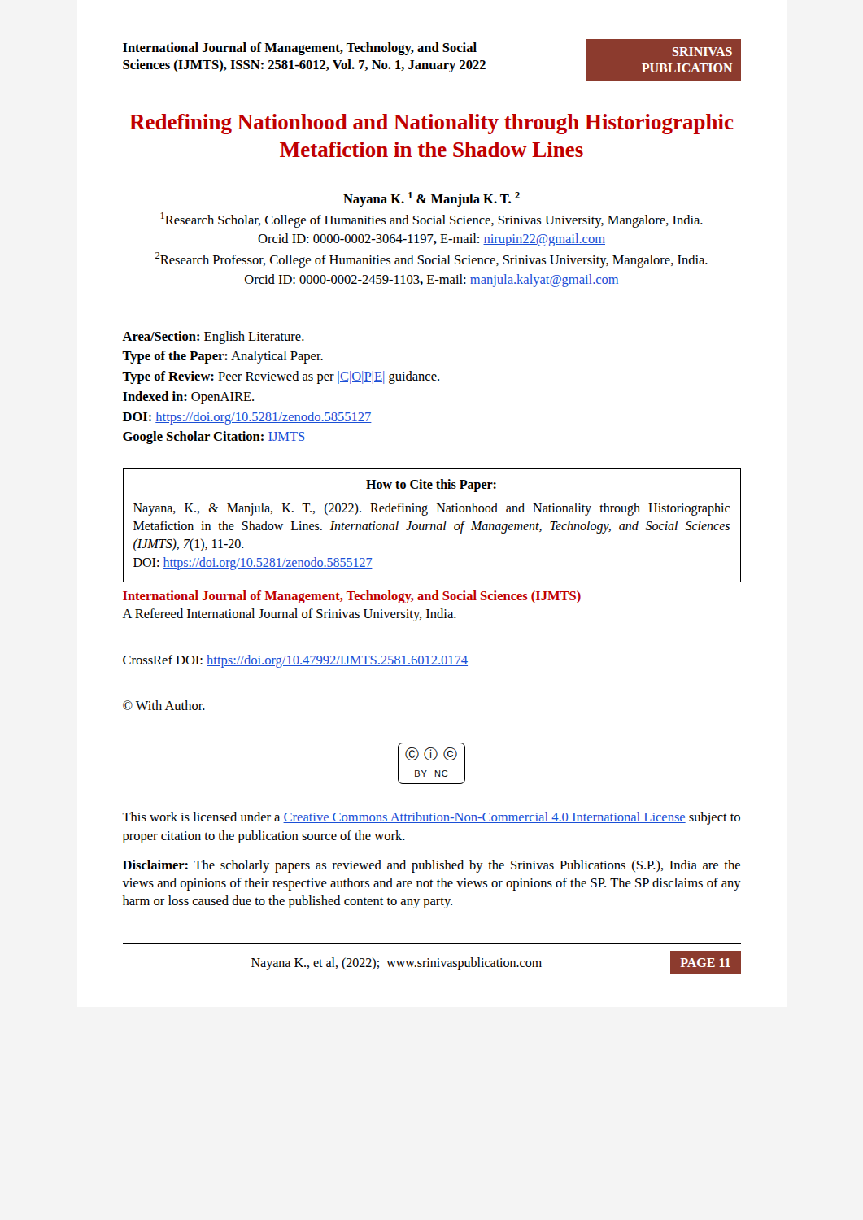International Journal of Management, Technology, and Social
Sciences (IJMTS), ISSN: 2581-6012, Vol. 7, No. 1, January 2022
SRINIVAS
PUBLICATION
Redefining Nationhood and Nationality through Historiographic Metafiction in the Shadow Lines
Nayana K. 1 & Manjula K. T. 2
1Research Scholar, College of Humanities and Social Science, Srinivas University, Mangalore, India.
Orcid ID: 0000-0002-3064-1197, E-mail: nirupin22@gmail.com
2Research Professor, College of Humanities and Social Science, Srinivas University, Mangalore, India.
Orcid ID: 0000-0002-2459-1103, E-mail: manjula.kalyat@gmail.com
Area/Section: English Literature.
Type of the Paper: Analytical Paper.
Type of Review: Peer Reviewed as per |C|O|P|E| guidance.
Indexed in: OpenAIRE.
DOI: https://doi.org/10.5281/zenodo.5855127
Google Scholar Citation: IJMTS
How to Cite this Paper:
Nayana, K., & Manjula, K. T., (2022). Redefining Nationhood and Nationality through Historiographic Metafiction in the Shadow Lines. International Journal of Management, Technology, and Social Sciences (IJMTS), 7(1), 11-20.
DOI: https://doi.org/10.5281/zenodo.5855127
International Journal of Management, Technology, and Social Sciences (IJMTS)
A Refereed International Journal of Srinivas University, India.
CrossRef DOI: https://doi.org/10.47992/IJMTS.2581.6012.0174
© With Author.
Ⓒ ⓘ ⓒ
BY NC
This work is licensed under a Creative Commons Attribution-Non-Commercial 4.0 International License subject to proper citation to the publication source of the work.
Disclaimer: The scholarly papers as reviewed and published by the Srinivas Publications (S.P.), India are the views and opinions of their respective authors and are not the views or opinions of the SP. The SP disclaims of any harm or loss caused due to the published content to any party.
Nayana K., et al, (2022); www.srinivaspublication.com
PAGE 11